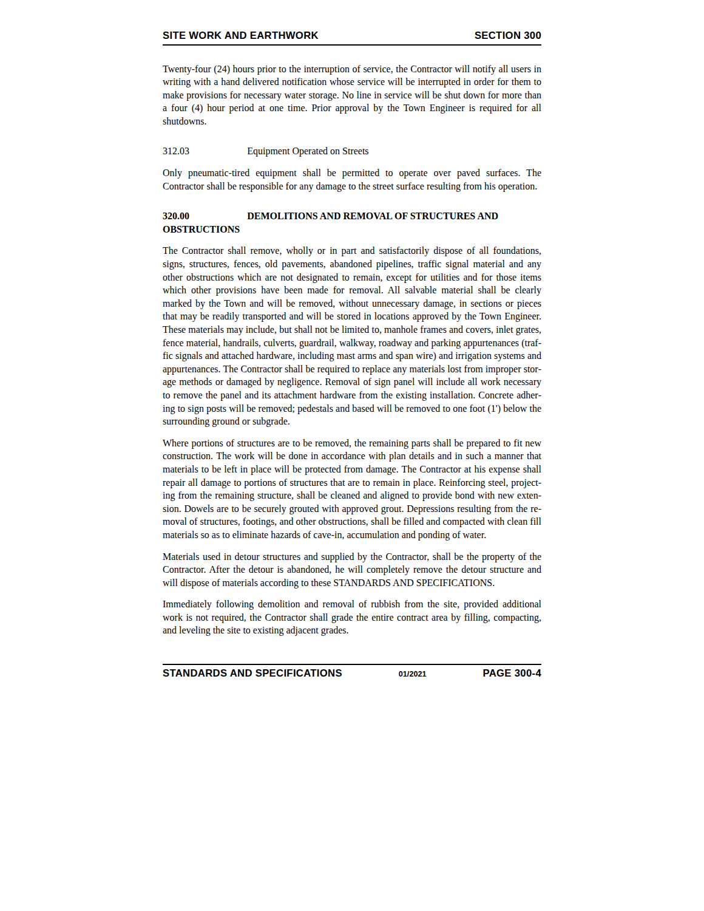SITE WORK AND EARTHWORK
SECTION 300
Twenty-four (24) hours prior to the interruption of service, the Contractor will notify all users in writing with a hand delivered notification whose service will be interrupted in order for them to make provisions for necessary water storage. No line in service will be shut down for more than a four (4) hour period at one time. Prior approval by the Town Engineer is required for all shutdowns.
312.03 Equipment Operated on Streets
Only pneumatic-tired equipment shall be permitted to operate over paved surfaces. The Contractor shall be responsible for any damage to the street surface resulting from his operation.
320.00 DEMOLITIONS AND REMOVAL OF STRUCTURES AND OBSTRUCTIONS
The Contractor shall remove, wholly or in part and satisfactorily dispose of all foundations, signs, structures, fences, old pavements, abandoned pipelines, traffic signal material and any other obstructions which are not designated to remain, except for utilities and for those items which other provisions have been made for removal. All salvable material shall be clearly marked by the Town and will be removed, without unnecessary damage, in sections or pieces that may be readily transported and will be stored in locations approved by the Town Engineer. These materials may include, but shall not be limited to, manhole frames and covers, inlet grates, fence material, handrails, culverts, guardrail, walkway, roadway and parking appurtenances (traffic signals and attached hardware, including mast arms and span wire) and irrigation systems and appurtenances. The Contractor shall be required to replace any materials lost from improper storage methods or damaged by negligence. Removal of sign panel will include all work necessary to remove the panel and its attachment hardware from the existing installation. Concrete adhering to sign posts will be removed; pedestals and based will be removed to one foot (1') below the surrounding ground or subgrade.
Where portions of structures are to be removed, the remaining parts shall be prepared to fit new construction. The work will be done in accordance with plan details and in such a manner that materials to be left in place will be protected from damage. The Contractor at his expense shall repair all damage to portions of structures that are to remain in place. Reinforcing steel, projecting from the remaining structure, shall be cleaned and aligned to provide bond with new extension. Dowels are to be securely grouted with approved grout. Depressions resulting from the removal of structures, footings, and other obstructions, shall be filled and compacted with clean fill materials so as to eliminate hazards of cave-in, accumulation and ponding of water.
Materials used in detour structures and supplied by the Contractor, shall be the property of the Contractor. After the detour is abandoned, he will completely remove the detour structure and will dispose of materials according to these STANDARDS AND SPECIFICATIONS.
Immediately following demolition and removal of rubbish from the site, provided additional work is not required, the Contractor shall grade the entire contract area by filling, compacting, and leveling the site to existing adjacent grades.
STANDARDS AND SPECIFICATIONS
01/2021
PAGE 300-4